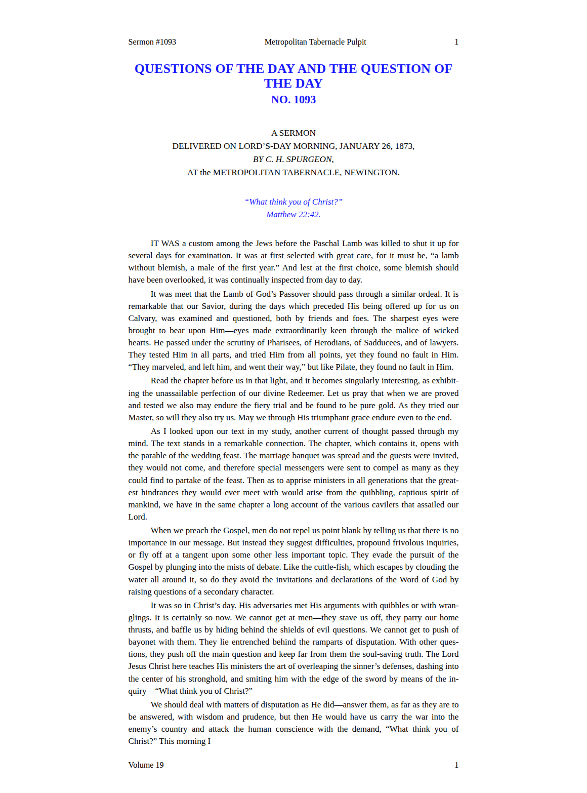Sermon #1093 Metropolitan Tabernacle Pulpit 1
QUESTIONS OF THE DAY AND THE QUESTION OF THE DAY
NO. 1093
A SERMON DELIVERED ON LORD’S-DAY MORNING, JANUARY 26, 1873, BY C. H. SPURGEON, AT the METROPOLITAN TABERNACLE, NEWINGTON.
“What think you of Christ?” Matthew 22:42.
IT WAS a custom among the Jews before the Paschal Lamb was killed to shut it up for several days for examination. It was at first selected with great care, for it must be, “a lamb without blemish, a male of the first year.” And lest at the first choice, some blemish should have been overlooked, it was continually inspected from day to day.
It was meet that the Lamb of God’s Passover should pass through a similar ordeal. It is remarkable that our Savior, during the days which preceded His being offered up for us on Calvary, was examined and questioned, both by friends and foes. The sharpest eyes were brought to bear upon Him—eyes made extraordinarily keen through the malice of wicked hearts. He passed under the scrutiny of Pharisees, of Herodians, of Sadducees, and of lawyers. They tested Him in all parts, and tried Him from all points, yet they found no fault in Him. “They marveled, and left him, and went their way,” but like Pilate, they found no fault in Him.
Read the chapter before us in that light, and it becomes singularly interesting, as exhibiting the unassailable perfection of our divine Redeemer. Let us pray that when we are proved and tested we also may endure the fiery trial and be found to be pure gold. As they tried our Master, so will they also try us. May we through His triumphant grace endure even to the end.
As I looked upon our text in my study, another current of thought passed through my mind. The text stands in a remarkable connection. The chapter, which contains it, opens with the parable of the wedding feast. The marriage banquet was spread and the guests were invited, they would not come, and therefore special messengers were sent to compel as many as they could find to partake of the feast. Then as to apprise ministers in all generations that the greatest hindrances they would ever meet with would arise from the quibbling, captious spirit of mankind, we have in the same chapter a long account of the various cavilers that assailed our Lord.
When we preach the Gospel, men do not repel us point blank by telling us that there is no importance in our message. But instead they suggest difficulties, propound frivolous inquiries, or fly off at a tangent upon some other less important topic. They evade the pursuit of the Gospel by plunging into the mists of debate. Like the cuttle-fish, which escapes by clouding the water all around it, so do they avoid the invitations and declarations of the Word of God by raising questions of a secondary character.
It was so in Christ’s day. His adversaries met His arguments with quibbles or with wranglings. It is certainly so now. We cannot get at men—they stave us off, they parry our home thrusts, and baffle us by hiding behind the shields of evil questions. We cannot get to push of bayonet with them. They lie entrenched behind the ramparts of disputation. With other questions, they push off the main question and keep far from them the soul-saving truth. The Lord Jesus Christ here teaches His ministers the art of overleaping the sinner’s defenses, dashing into the center of his stronghold, and smiting him with the edge of the sword by means of the inquiry—“What think you of Christ?”
We should deal with matters of disputation as He did—answer them, as far as they are to be answered, with wisdom and prudence, but then He would have us carry the war into the enemy’s country and attack the human conscience with the demand, “What think you of Christ?” This morning I
Volume 19 1